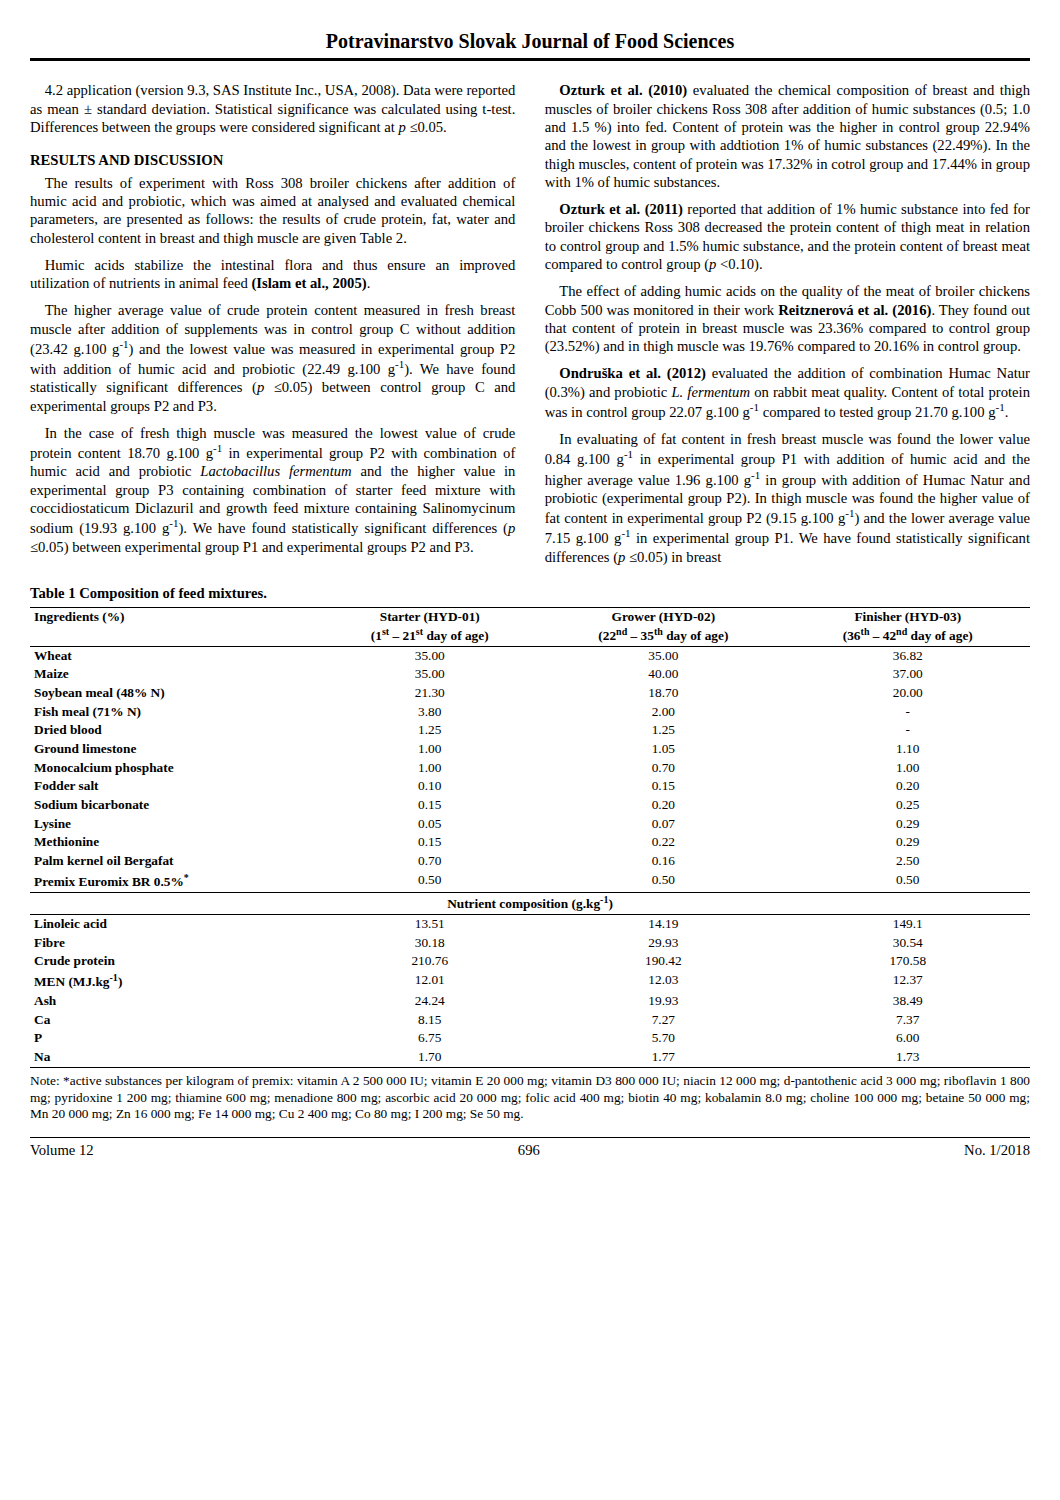Potravinarstvo Slovak Journal of Food Sciences
4.2 application (version 9.3, SAS Institute Inc., USA, 2008). Data were reported as mean ± standard deviation. Statistical significance was calculated using t-test. Differences between the groups were considered significant at p ≤0.05.
RESULTS AND DISCUSSION
The results of experiment with Ross 308 broiler chickens after addition of humic acid and probiotic, which was aimed at analysed and evaluated chemical parameters, are presented as follows: the results of crude protein, fat, water and cholesterol content in breast and thigh muscle are given Table 2.
Humic acids stabilize the intestinal flora and thus ensure an improved utilization of nutrients in animal feed (Islam et al., 2005).
The higher average value of crude protein content measured in fresh breast muscle after addition of supplements was in control group C without addition (23.42 g.100 g-1) and the lowest value was measured in experimental group P2 with addition of humic acid and probiotic (22.49 g.100 g-1). We have found statistically significant differences (p ≤0.05) between control group C and experimental groups P2 and P3.
In the case of fresh thigh muscle was measured the lowest value of crude protein content 18.70 g.100 g-1 in experimental group P2 with combination of humic acid and probiotic Lactobacillus fermentum and the higher value in experimental group P3 containing combination of starter feed mixture with coccidiostaticum Diclazuril and growth feed mixture containing Salinomycinum sodium (19.93 g.100 g-1). We have found statistically significant differences (p ≤0.05) between experimental group P1 and experimental groups P2 and P3.
Ozturk et al. (2010) evaluated the chemical composition of breast and thigh muscles of broiler chickens Ross 308 after addition of humic substances (0.5; 1.0 and 1.5 %) into fed. Content of protein was the higher in control group 22.94% and the lowest in group with addtiotion 1% of humic substances (22.49%). In the thigh muscles, content of protein was 17.32% in cotrol group and 17.44% in group with 1% of humic substances.
Ozturk et al. (2011) reported that addition of 1% humic substance into fed for broiler chickens Ross 308 decreased the protein content of thigh meat in relation to control group and 1.5% humic substance, and the protein content of breast meat compared to control group (p <0.10).
The effect of adding humic acids on the quality of the meat of broiler chickens Cobb 500 was monitored in their work Reitznerová et al. (2016). They found out that content of protein in breast muscle was 23.36% compared to control group (23.52%) and in thigh muscle was 19.76% compared to 20.16% in control group.
Ondruška et al. (2012) evaluated the addition of combination Humac Natur (0.3%) and probiotic L. fermentum on rabbit meat quality. Content of total protein was in control group 22.07 g.100 g-1 compared to tested group 21.70 g.100 g-1.
In evaluating of fat content in fresh breast muscle was found the lower value 0.84 g.100 g-1 in experimental group P1 with addition of humic acid and the higher average value 1.96 g.100 g-1 in group with addition of Humac Natur and probiotic (experimental group P2). In thigh muscle was found the higher value of fat content in experimental group P2 (9.15 g.100 g-1) and the lower average value 7.15 g.100 g-1 in experimental group P1. We have found statistically significant differences (p ≤0.05) in breast
Table 1 Composition of feed mixtures.
| Ingredients (%) | Starter (HYD-01) (1 st – 21 st day of age) | Grower (HYD-02) (22 nd – 35 th day of age) | Finisher (HYD-03) (36 th – 42 nd day of age) |
| --- | --- | --- | --- |
| Wheat | 35.00 | 35.00 | 36.82 |
| Maize | 35.00 | 40.00 | 37.00 |
| Soybean meal (48% N) | 21.30 | 18.70 | 20.00 |
| Fish meal (71% N) | 3.80 | 2.00 | - |
| Dried blood | 1.25 | 1.25 | - |
| Ground limestone | 1.00 | 1.05 | 1.10 |
| Monocalcium phosphate | 1.00 | 0.70 | 1.00 |
| Fodder salt | 0.10 | 0.15 | 0.20 |
| Sodium bicarbonate | 0.15 | 0.20 | 0.25 |
| Lysine | 0.05 | 0.07 | 0.29 |
| Methionine | 0.15 | 0.22 | 0.29 |
| Palm kernel oil Bergafat | 0.70 | 0.16 | 2.50 |
| Premix Euromix BR 0.5% * | 0.50 | 0.50 | 0.50 |
| Nutrient composition (g.kg -1 ) |
| Linoleic acid | 13.51 | 14.19 | 149.1 |
| Fibre | 30.18 | 29.93 | 30.54 |
| Crude protein | 210.76 | 190.42 | 170.58 |
| MEN (MJ.kg -1 ) | 12.01 | 12.03 | 12.37 |
| Ash | 24.24 | 19.93 | 38.49 |
| Ca | 8.15 | 7.27 | 7.37 |
| P | 6.75 | 5.70 | 6.00 |
| Na | 1.70 | 1.77 | 1.73 |
Note: *active substances per kilogram of premix: vitamin A 2 500 000 IU; vitamin E 20 000 mg; vitamin D3 800 000 IU; niacin 12 000 mg; d-pantothenic acid 3 000 mg; riboflavin 1 800 mg; pyridoxine 1 200 mg; thiamine 600 mg; menadione 800 mg; ascorbic acid 20 000 mg; folic acid 400 mg; biotin 40 mg; kobalamin 8.0 mg; choline 100 000 mg; betaine 50 000 mg; Mn 20 000 mg; Zn 16 000 mg; Fe 14 000 mg; Cu 2 400 mg; Co 80 mg; I 200 mg; Se 50 mg.
Volume 12 696 No. 1/2018